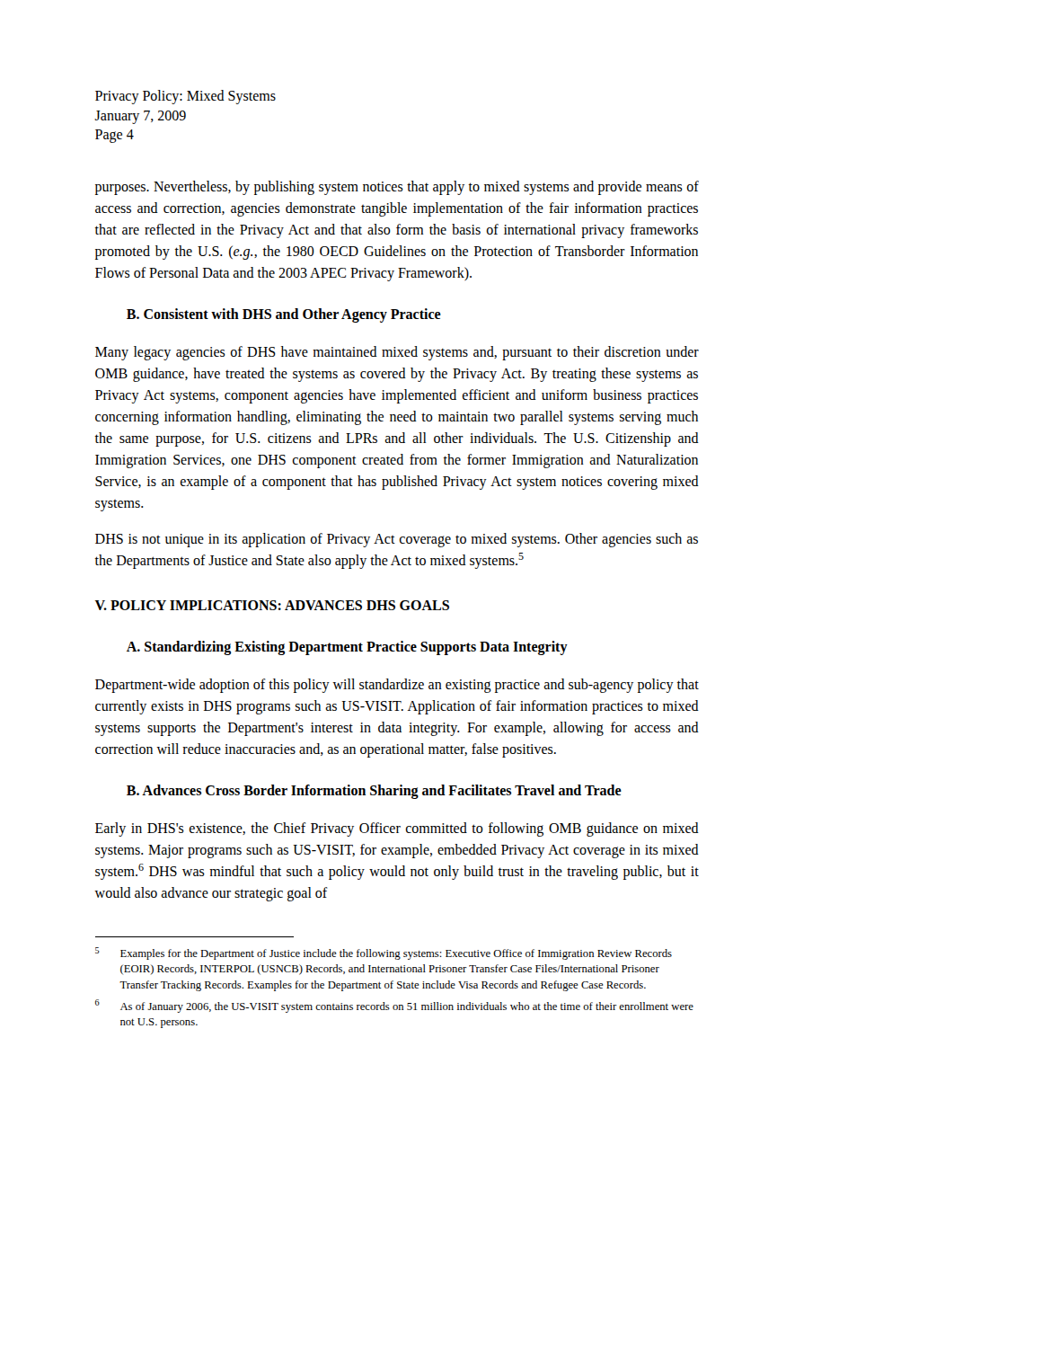Privacy Policy: Mixed Systems
January 7, 2009
Page 4
purposes. Nevertheless, by publishing system notices that apply to mixed systems and provide means of access and correction, agencies demonstrate tangible implementation of the fair information practices that are reflected in the Privacy Act and that also form the basis of international privacy frameworks promoted by the U.S. (e.g., the 1980 OECD Guidelines on the Protection of Transborder Information Flows of Personal Data and the 2003 APEC Privacy Framework).
B. Consistent with DHS and Other Agency Practice
Many legacy agencies of DHS have maintained mixed systems and, pursuant to their discretion under OMB guidance, have treated the systems as covered by the Privacy Act. By treating these systems as Privacy Act systems, component agencies have implemented efficient and uniform business practices concerning information handling, eliminating the need to maintain two parallel systems serving much the same purpose, for U.S. citizens and LPRs and all other individuals. The U.S. Citizenship and Immigration Services, one DHS component created from the former Immigration and Naturalization Service, is an example of a component that has published Privacy Act system notices covering mixed systems.
DHS is not unique in its application of Privacy Act coverage to mixed systems. Other agencies such as the Departments of Justice and State also apply the Act to mixed systems.5
V. POLICY IMPLICATIONS: ADVANCES DHS GOALS
A. Standardizing Existing Department Practice Supports Data Integrity
Department-wide adoption of this policy will standardize an existing practice and sub-agency policy that currently exists in DHS programs such as US-VISIT. Application of fair information practices to mixed systems supports the Department's interest in data integrity. For example, allowing for access and correction will reduce inaccuracies and, as an operational matter, false positives.
B. Advances Cross Border Information Sharing and Facilitates Travel and Trade
Early in DHS's existence, the Chief Privacy Officer committed to following OMB guidance on mixed systems. Major programs such as US-VISIT, for example, embedded Privacy Act coverage in its mixed system.6 DHS was mindful that such a policy would not only build trust in the traveling public, but it would also advance our strategic goal of
5 Examples for the Department of Justice include the following systems: Executive Office of Immigration Review Records (EOIR) Records, INTERPOL (USNCB) Records, and International Prisoner Transfer Case Files/International Prisoner Transfer Tracking Records. Examples for the Department of State include Visa Records and Refugee Case Records.
6 As of January 2006, the US-VISIT system contains records on 51 million individuals who at the time of their enrollment were not U.S. persons.